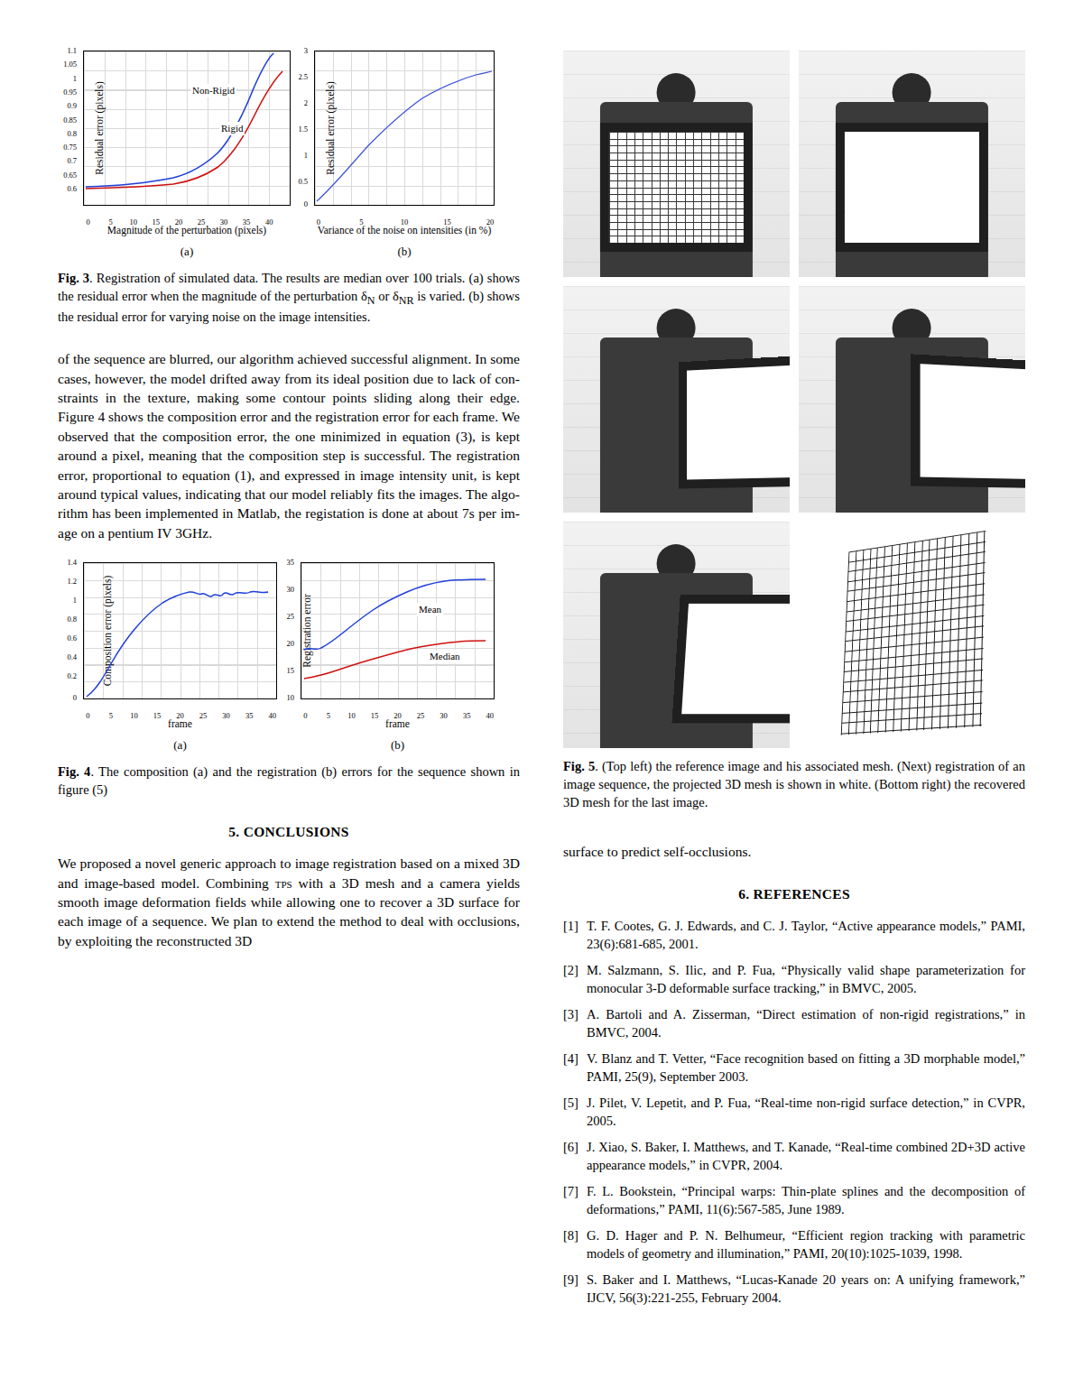Residual error (pixels)
1.1 1.05 1 0.95 0.9 0.85 0.8 0.75 0.7 0.65 0.6
Non-Rigid
Rigid
0 5 10 15 20 25 30 35 40
Magnitude of the perturbation (pixels)
(a)
Residual error (pixels)
3 2.5 2 1.5 1 0.5 0
0 5 10 15 20
Variance of the noise on intensities (in %)
(b)
Fig. 3. Registration of simulated data. The results are median over 100 trials. (a) shows the residual error when the magnitude of the perturbation δN or δNR is varied. (b) shows the residual error for varying noise on the image intensities.
of the sequence are blurred, our algorithm achieved successful alignment. In some cases, however, the model drifted away from its ideal position due to lack of constraints in the texture, making some contour points sliding along their edge. Figure 4 shows the composition error and the registration error for each frame. We observed that the composition error, the one minimized in equation (3), is kept around a pixel, meaning that the composition step is successful. The registration error, proportional to equation (1), and expressed in image intensity unit, is kept around typical values, indicating that our model reliably fits the images. The algorithm has been implemented in Matlab, the registation is done at about 7s per image on a pentium IV 3GHz.
Composition error (pixels)
1.4 1.2 1 0.8 0.6 0.4 0.2 0
0 5 10 15 20 25 30 35 40
frame
(a)
Registration error
35 30 25 20 15 10
Mean
Median
0 5 10 15 20 25 30 35 40
frame
(b)
Fig. 4. The composition (a) and the registration (b) errors for the sequence shown in figure (5)
5. CONCLUSIONS
We proposed a novel generic approach to image registration based on a mixed 3D and image-based model. Combining tps with a 3D mesh and a camera yields smooth image deformation fields while allowing one to recover a 3D surface for each image of a sequence. We plan to extend the method to deal with occlusions, by exploiting the reconstructed 3D
Fig. 5. (Top left) the reference image and his associated mesh. (Next) registration of an image sequence, the projected 3D mesh is shown in white. (Bottom right) the recovered 3D mesh for the last image.
surface to predict self-occlusions.
6. REFERENCES
T. F. Cootes, G. J. Edwards, and C. J. Taylor, “Active appearance models,” PAMI, 23(6):681-685, 2001.
M. Salzmann, S. Ilic, and P. Fua, “Physically valid shape parameterization for monocular 3-D deformable surface tracking,” in BMVC, 2005.
A. Bartoli and A. Zisserman, “Direct estimation of non-rigid registrations,” in BMVC, 2004.
V. Blanz and T. Vetter, “Face recognition based on fitting a 3D morphable model,” PAMI, 25(9), September 2003.
J. Pilet, V. Lepetit, and P. Fua, “Real-time non-rigid surface detection,” in CVPR, 2005.
J. Xiao, S. Baker, I. Matthews, and T. Kanade, “Real-time combined 2D+3D active appearance models,” in CVPR, 2004.
F. L. Bookstein, “Principal warps: Thin-plate splines and the decomposition of deformations,” PAMI, 11(6):567-585, June 1989.
G. D. Hager and P. N. Belhumeur, “Efficient region tracking with parametric models of geometry and illumination,” PAMI, 20(10):1025-1039, 1998.
S. Baker and I. Matthews, “Lucas-Kanade 20 years on: A unifying framework,” IJCV, 56(3):221-255, February 2004.